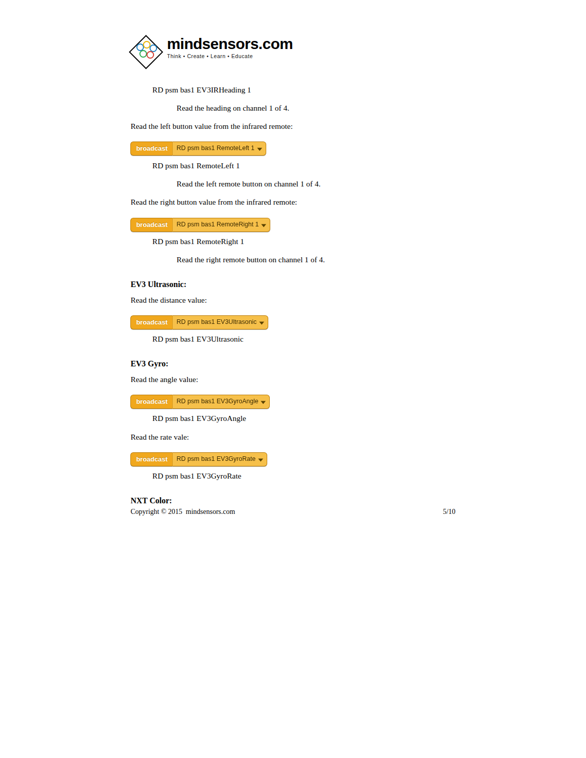mindsensors.com
Think • Create • Learn • Educate
RD psm bas1 EV3IRHeading 1
Read the heading on channel 1 of 4.
Read the left button value from the infrared remote:
broadcast RD psm bas1 RemoteLeft 1
RD psm bas1 RemoteLeft 1
Read the left remote button on channel 1 of 4.
Read the right button value from the infrared remote:
broadcast RD psm bas1 RemoteRight 1
RD psm bas1 RemoteRight 1
Read the right remote button on channel 1 of 4.
EV3 Ultrasonic:
Read the distance value:
broadcast RD psm bas1 EV3Ultrasonic
RD psm bas1 EV3Ultrasonic
EV3 Gyro:
Read the angle value:
broadcast RD psm bas1 EV3GyroAngle
RD psm bas1 EV3GyroAngle
Read the rate vale:
broadcast RD psm bas1 EV3GyroRate
RD psm bas1 EV3GyroRate
NXT Color:
Copyright © 2015 mindsensors.com 5/10